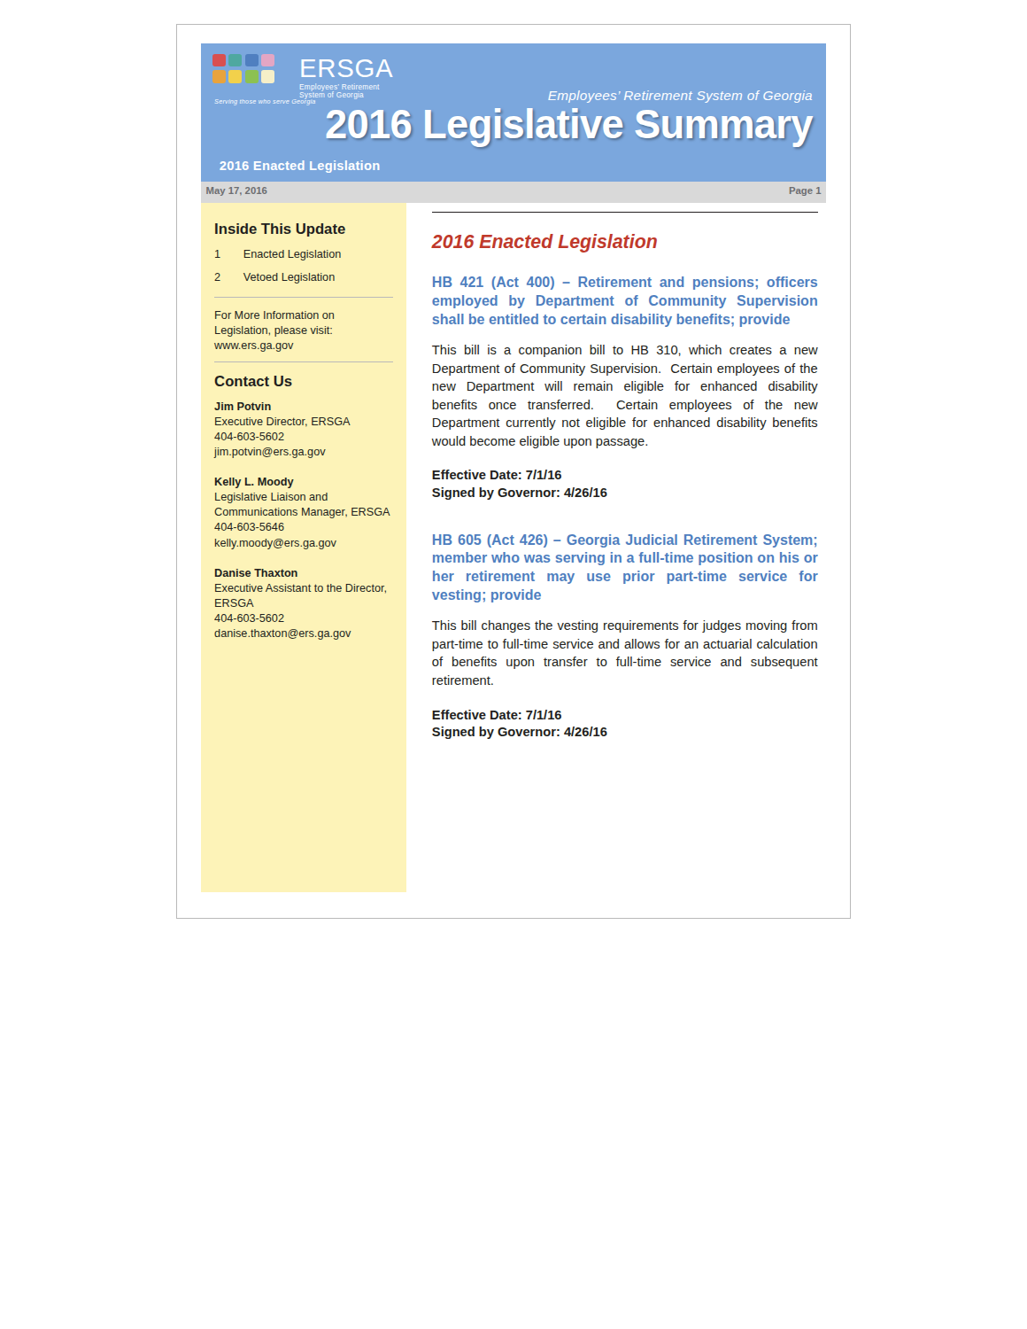ERSGA
Employees’ Retirement
System of Georgia
Serving those who serve Georgia
Employees’ Retirement System of Georgia
2016 Legislative Summary
2016 Enacted Legislation
May 17, 2016
Page 1
Inside This Update
1
Enacted Legislation
2
Vetoed Legislation
For More Information on Legislation, please visit:
www.ers.ga.gov
Contact Us
Jim Potvin
Executive Director, ERSGA
404-603-5602
jim.potvin@ers.ga.gov
Kelly L. Moody
Legislative Liaison and Communications Manager, ERSGA
404-603-5646
kelly.moody@ers.ga.gov
Danise Thaxton
Executive Assistant to the Director, ERSGA
404-603-5602
danise.thaxton@ers.ga.gov
2016 Enacted Legislation
HB 421 (Act 400) – Retirement and pensions; officers employed by Department of Community Supervision shall be entitled to certain disability benefits; provide
This bill is a companion bill to HB 310, which creates a new Department of Community Supervision. Certain employees of the new Department will remain eligible for enhanced disability benefits once transferred. Certain employees of the new Department currently not eligible for enhanced disability benefits would become eligible upon passage.
Effective Date: 7/1/16
Signed by Governor: 4/26/16
HB 605 (Act 426) – Georgia Judicial Retirement System; member who was serving in a full-time position on his or her retirement may use prior part-time service for vesting; provide
This bill changes the vesting requirements for judges moving from part-time to full-time service and allows for an actuarial calculation of benefits upon transfer to full-time service and subsequent retirement.
Effective Date: 7/1/16
Signed by Governor: 4/26/16